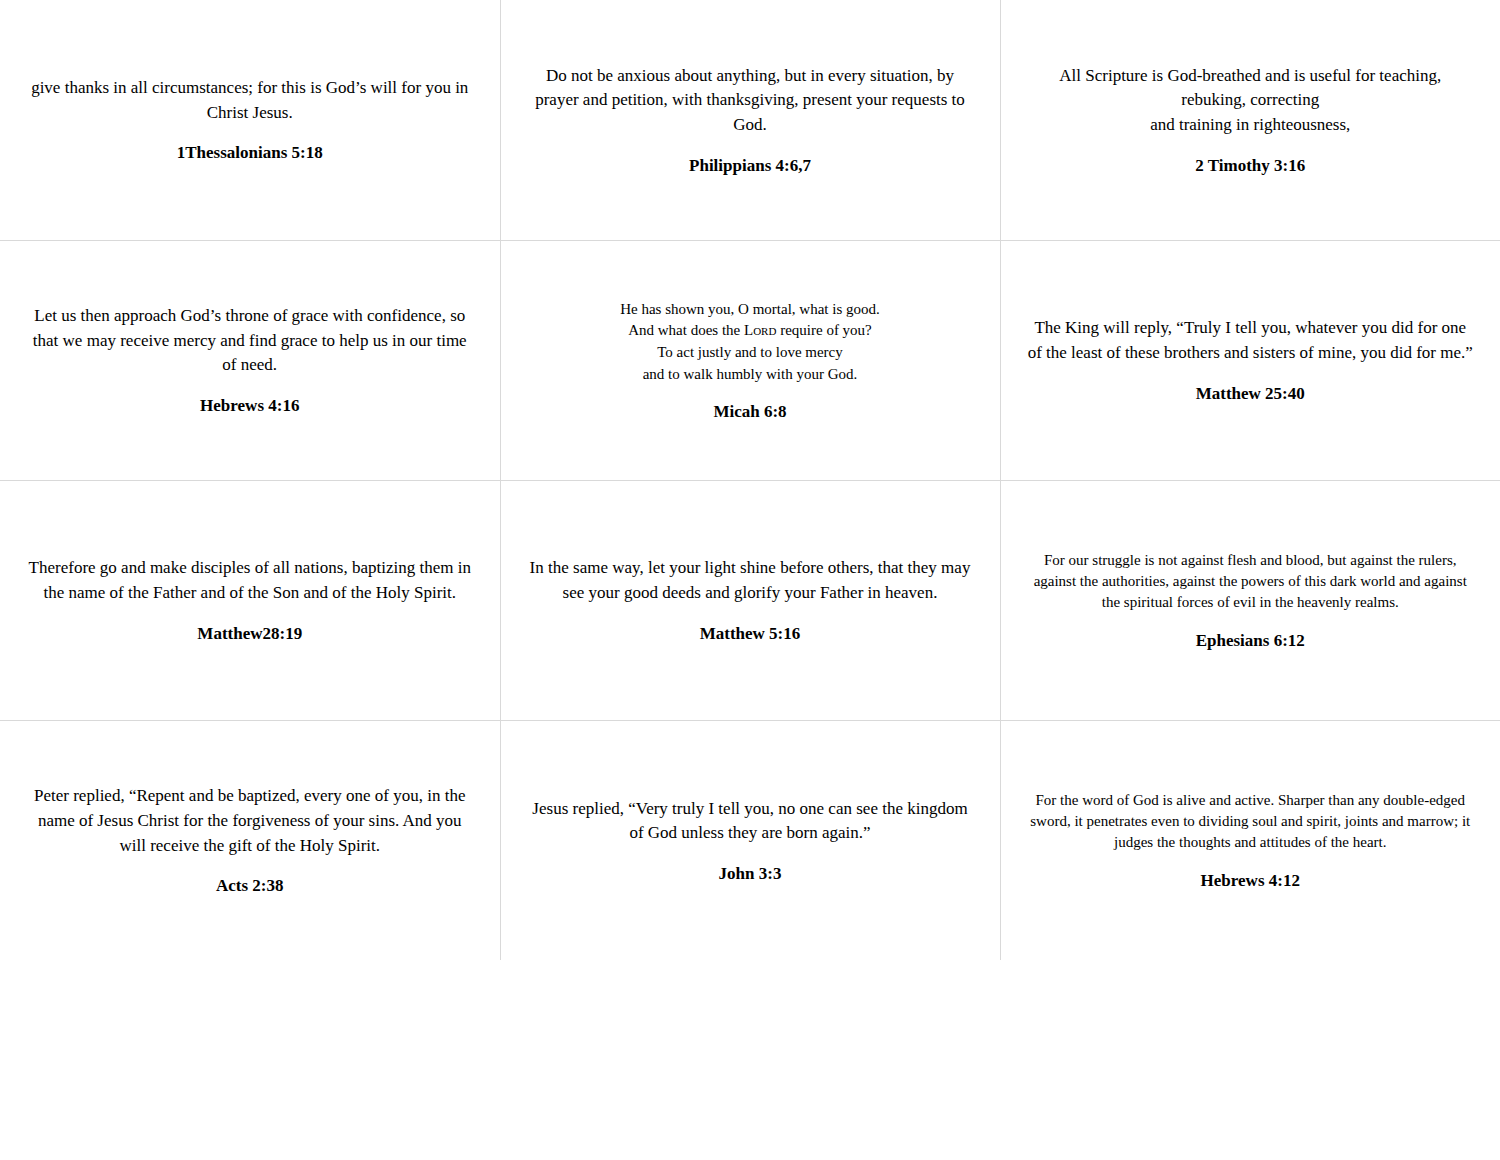| give thanks in all circumstances; for this is God’s will for you in Christ Jesus. 1Thessalonians 5:18 | Do not be anxious about anything, but in every situation, by prayer and petition, with thanksgiving, present your requests to God. Philippians 4:6,7 | All Scripture is God-breathed and is useful for teaching, rebuking, correcting and training in righteousness, 2 Timothy 3:16 |
| Let us then approach God’s throne of grace with confidence, so that we may receive mercy and find grace to help us in our time of need. Hebrews 4:16 | He has shown you, O mortal, what is good. And what does the Lord require of you? To act justly and to love mercy and to walk humbly with your God. Micah 6:8 | The King will reply, “Truly I tell you, whatever you did for one of the least of these brothers and sisters of mine, you did for me.” Matthew 25:40 |
| Therefore go and make disciples of all nations, baptizing them in the name of the Father and of the Son and of the Holy Spirit. Matthew28:19 | In the same way, let your light shine before others, that they may see your good deeds and glorify your Father in heaven. Matthew 5:16 | For our struggle is not against flesh and blood, but against the rulers, against the authorities, against the powers of this dark world and against the spiritual forces of evil in the heavenly realms. Ephesians 6:12 |
| Peter replied, “Repent and be baptized, every one of you, in the name of Jesus Christ for the forgiveness of your sins. And you will receive the gift of the Holy Spirit. Acts 2:38 | Jesus replied, “Very truly I tell you, no one can see the kingdom of God unless they are born again.” John 3:3 | For the word of God is alive and active. Sharper than any double-edged sword, it penetrates even to dividing soul and spirit, joints and marrow; it judges the thoughts and attitudes of the heart. Hebrews 4:12 |